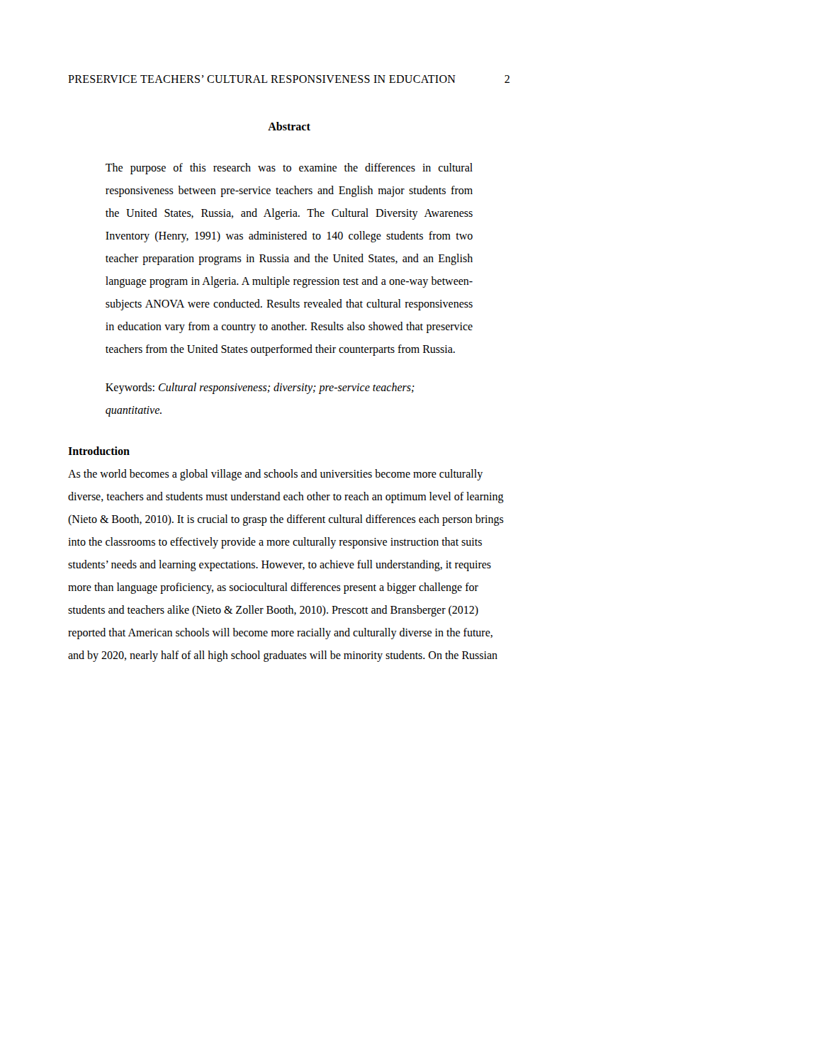Preservice Teachers’ Cultural Responsiveness in Education 2
Abstract
The purpose of this research was to examine the differences in cultural responsiveness between pre-service teachers and English major students from the United States, Russia, and Algeria. The Cultural Diversity Awareness Inventory (Henry, 1991) was administered to 140 college students from two teacher preparation programs in Russia and the United States, and an English language program in Algeria. A multiple regression test and a one-way between-subjects ANOVA were conducted. Results revealed that cultural responsiveness in education vary from a country to another. Results also showed that preservice teachers from the United States outperformed their counterparts from Russia.
Keywords: Cultural responsiveness; diversity; pre-service teachers; quantitative.
Introduction
As the world becomes a global village and schools and universities become more culturally diverse, teachers and students must understand each other to reach an optimum level of learning (Nieto & Booth, 2010). It is crucial to grasp the different cultural differences each person brings into the classrooms to effectively provide a more culturally responsive instruction that suits students’ needs and learning expectations. However, to achieve full understanding, it requires more than language proficiency, as sociocultural differences present a bigger challenge for students and teachers alike (Nieto & Zoller Booth, 2010). Prescott and Bransberger (2012) reported that American schools will become more racially and culturally diverse in the future, and by 2020, nearly half of all high school graduates will be minority students. On the Russian